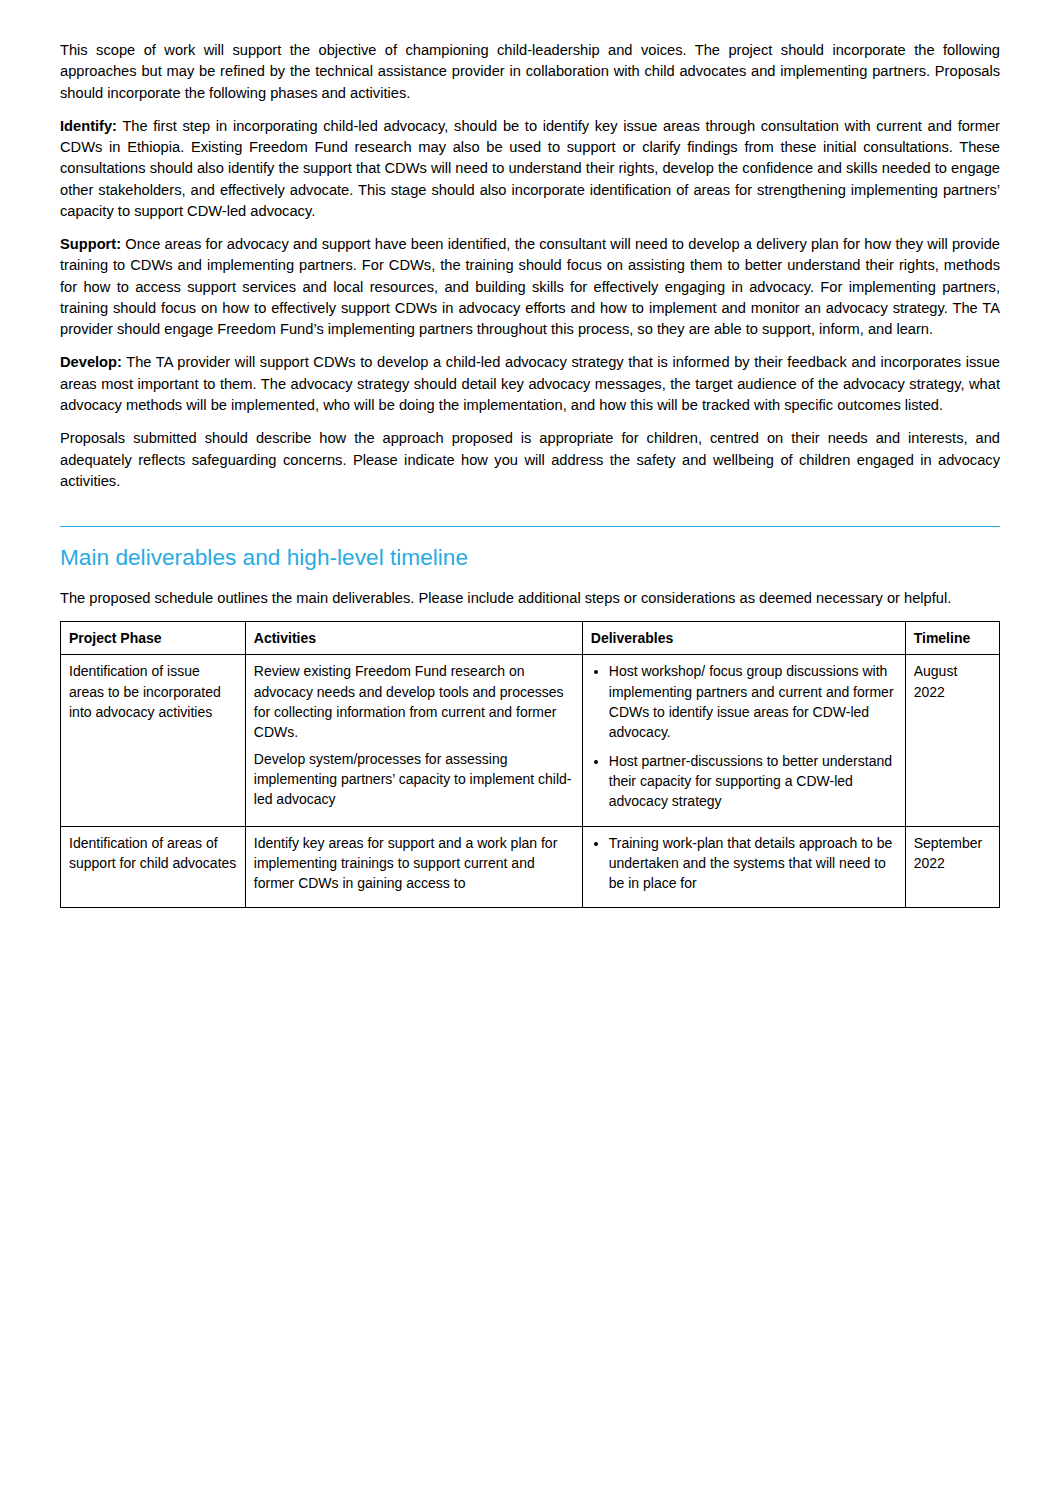This scope of work will support the objective of championing child-leadership and voices. The project should incorporate the following approaches but may be refined by the technical assistance provider in collaboration with child advocates and implementing partners. Proposals should incorporate the following phases and activities.
Identify: The first step in incorporating child-led advocacy, should be to identify key issue areas through consultation with current and former CDWs in Ethiopia. Existing Freedom Fund research may also be used to support or clarify findings from these initial consultations. These consultations should also identify the support that CDWs will need to understand their rights, develop the confidence and skills needed to engage other stakeholders, and effectively advocate. This stage should also incorporate identification of areas for strengthening implementing partners’ capacity to support CDW-led advocacy.
Support: Once areas for advocacy and support have been identified, the consultant will need to develop a delivery plan for how they will provide training to CDWs and implementing partners. For CDWs, the training should focus on assisting them to better understand their rights, methods for how to access support services and local resources, and building skills for effectively engaging in advocacy. For implementing partners, training should focus on how to effectively support CDWs in advocacy efforts and how to implement and monitor an advocacy strategy. The TA provider should engage Freedom Fund’s implementing partners throughout this process, so they are able to support, inform, and learn.
Develop: The TA provider will support CDWs to develop a child-led advocacy strategy that is informed by their feedback and incorporates issue areas most important to them. The advocacy strategy should detail key advocacy messages, the target audience of the advocacy strategy, what advocacy methods will be implemented, who will be doing the implementation, and how this will be tracked with specific outcomes listed.
Proposals submitted should describe how the approach proposed is appropriate for children, centred on their needs and interests, and adequately reflects safeguarding concerns. Please indicate how you will address the safety and wellbeing of children engaged in advocacy activities.
Main deliverables and high-level timeline
The proposed schedule outlines the main deliverables. Please include additional steps or considerations as deemed necessary or helpful.
| Project Phase | Activities | Deliverables | Timeline |
| --- | --- | --- | --- |
| Identification of issue areas to be incorporated into advocacy activities | Review existing Freedom Fund research on advocacy needs and develop tools and processes for collecting information from current and former CDWs. Develop system/processes for assessing implementing partners’ capacity to implement child-led advocacy | Host workshop/ focus group discussions with implementing partners and current and former CDWs to identify issue areas for CDW-led advocacy. Host partner-discussions to better understand their capacity for supporting a CDW-led advocacy strategy | August 2022 |
| Identification of areas of support for child advocates | Identify key areas for support and a work plan for implementing trainings to support current and former CDWs in gaining access to | Training work-plan that details approach to be undertaken and the systems that will need to be in place for | September 2022 |